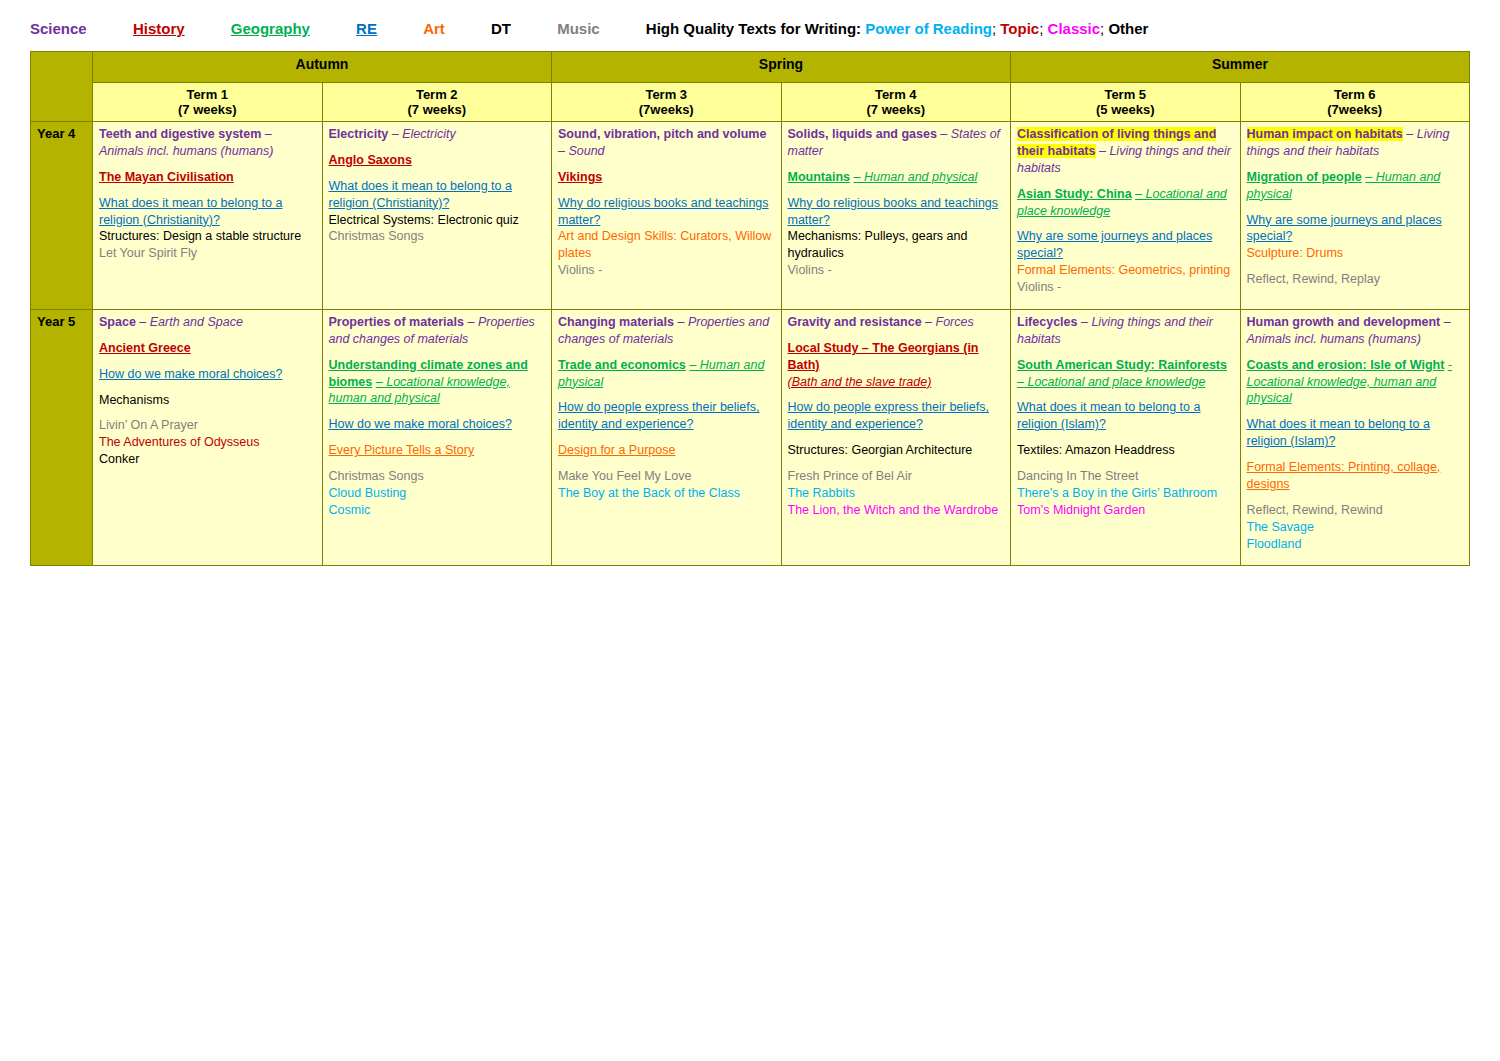Science History Geography RE Art DT Music High Quality Texts for Writing: Power of Reading; Topic; Classic; Other
| | Autumn | Spring | Summer |
| --- | --- | --- | --- |
| Term 1 (7 weeks) | Term 2 (7 weeks) | Term 3 (7weeks) | Term 4 (7 weeks) | Term 5 (5 weeks) | Term 6 (7weeks) |
| Year 4 | Teeth and digestive system – Animals incl. humans (humans) The Mayan Civilisation What does it mean to belong to a religion (Christianity)? Structures: Design a stable structure Let Your Spirit Fly | Electricity – Electricity Anglo Saxons What does it mean to belong to a religion (Christianity)? Electrical Systems: Electronic quiz Christmas Songs | Sound, vibration, pitch and volume – Sound Vikings Why do religious books and teachings matter? Art and Design Skills: Curators, Willow plates Violins - | Solids, liquids and gases – States of matter Mountains – Human and physical Why do religious books and teachings matter? Mechanisms: Pulleys, gears and hydraulics Violins - | Classification of living things and their habitats – Living things and their habitats Asian Study: China – Locational and place knowledge Why are some journeys and places special? Formal Elements: Geometrics, printing Violins - | Human impact on habitats – Living things and their habitats Migration of people – Human and physical Why are some journeys and places special? Sculpture: Drums Reflect, Rewind, Replay |
| Year 5 | Space – Earth and Space Ancient Greece How do we make moral choices? Mechanisms Livin’ On A Prayer The Adventures of Odysseus Conker | Properties of materials – Properties and changes of materials Understanding climate zones and biomes – Locational knowledge, human and physical How do we make moral choices? Every Picture Tells a Story Christmas Songs Cloud Busting Cosmic | Changing materials – Properties and changes of materials Trade and economics – Human and physical How do people express their beliefs, identity and experience? Design for a Purpose Make You Feel My Love The Boy at the Back of the Class | Gravity and resistance – Forces Local Study – The Georgians (in Bath) (Bath and the slave trade) How do people express their beliefs, identity and experience? Structures: Georgian Architecture Fresh Prince of Bel Air The Rabbits The Lion, the Witch and the Wardrobe | Lifecycles – Living things and their habitats South American Study: Rainforests – Locational and place knowledge What does it mean to belong to a religion (Islam)? Textiles: Amazon Headdress Dancing In The Street There’s a Boy in the Girls’ Bathroom Tom’s Midnight Garden | Human growth and development – Animals incl. humans (humans) Coasts and erosion: Isle of Wight - Locational knowledge, human and physical What does it mean to belong to a religion (Islam)? Formal Elements: Printing, collage, designs Reflect, Rewind, Rewind The Savage Floodland |